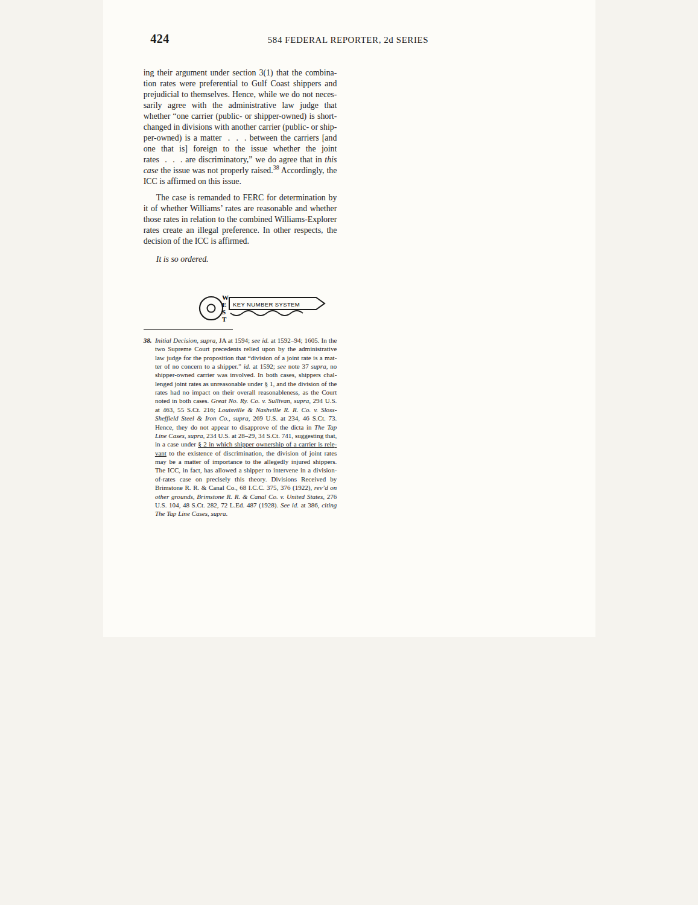424
584 FEDERAL REPORTER, 2d SERIES
ing their argument under section 3(1) that the combination rates were preferential to Gulf Coast shippers and prejudicial to themselves. Hence, while we do not necessarily agree with the administrative law judge that whether “one carrier (public- or shipper-owned) is shortchanged in divisions with another carrier (public- or shipper-owned) is a matter . . . between the carriers [and one that is] foreign to the issue whether the joint rates . . . are discriminatory,” we do agree that in this case the issue was not properly raised.38 Accordingly, the ICC is affirmed on this issue.
The case is remanded to FERC for determination by it of whether Williams’ rates are reasonable and whether those rates in relation to the combined Williams-Explorer rates create an illegal preference. In other respects, the decision of the ICC is affirmed.
It is so ordered.
W E S T KEY NUMBER SYSTEM
38. Initial Decision, supra, JA at 1594; see id. at 1592–94; 1605. In the two Supreme Court precedents relied upon by the administrative law judge for the proposition that “division of a joint rate is a matter of no concern to a shipper.” id. at 1592; see note 37 supra, no shipper-owned carrier was involved. In both cases, shippers challenged joint rates as unreasonable under § 1, and the division of the rates had no impact on their overall reasonableness, as the Court noted in both cases. Great No. Ry. Co. v. Sullivan, supra, 294 U.S. at 463, 55 S.Ct. 216; Louisville & Nashville R. R. Co. v. Sloss-Sheffield Steel & Iron Co., supra, 269 U.S. at 234, 46 S.Ct. 73. Hence, they do not appear to disapprove of the dicta in The Tap Line Cases, supra, 234 U.S. at 28–29, 34 S.Ct. 741, suggesting that, in a case under § 2 in which shipper ownership of a carrier is relevant to the existence of discrimination, the division of joint rates may be a matter of importance to the allegedly injured shippers. The ICC, in fact, has allowed a shipper to intervene in a division-of-rates case on precisely this theory. Divisions Received by Brimstone R. R. & Canal Co., 68 I.C.C. 375, 376 (1922), rev’d on other grounds, Brimstone R. R. & Canal Co. v. United States, 276 U.S. 104, 48 S.Ct. 282, 72 L.Ed. 487 (1928). See id. at 386, citing The Tap Line Cases, supra.